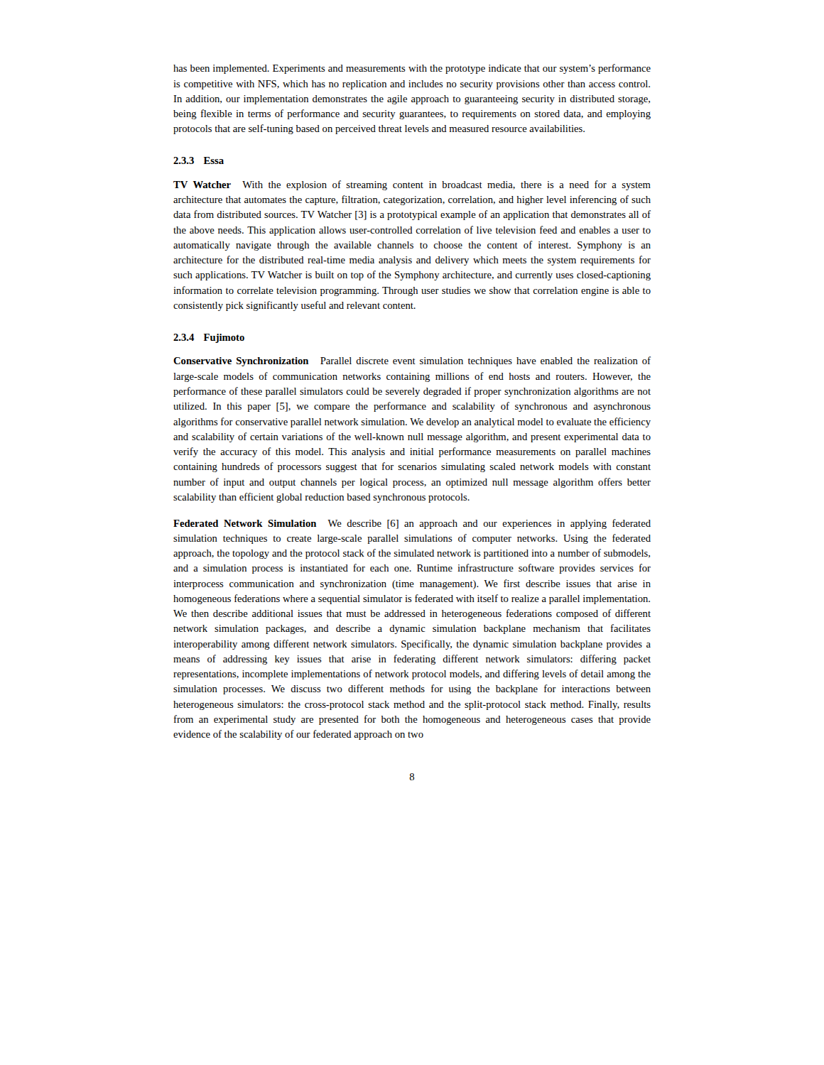has been implemented. Experiments and measurements with the prototype indicate that our system’s performance is competitive with NFS, which has no replication and includes no security provisions other than access control. In addition, our implementation demonstrates the agile approach to guaranteeing security in distributed storage, being flexible in terms of performance and security guarantees, to requirements on stored data, and employing protocols that are self-tuning based on perceived threat levels and measured resource availabilities.
2.3.3 Essa
TV Watcher With the explosion of streaming content in broadcast media, there is a need for a system architecture that automates the capture, filtration, categorization, correlation, and higher level inferencing of such data from distributed sources. TV Watcher [3] is a prototypical example of an application that demonstrates all of the above needs. This application allows user-controlled correlation of live television feed and enables a user to automatically navigate through the available channels to choose the content of interest. Symphony is an architecture for the distributed real-time media analysis and delivery which meets the system requirements for such applications. TV Watcher is built on top of the Symphony architecture, and currently uses closed-captioning information to correlate television programming. Through user studies we show that correlation engine is able to consistently pick significantly useful and relevant content.
2.3.4 Fujimoto
Conservative Synchronization Parallel discrete event simulation techniques have enabled the realization of large-scale models of communication networks containing millions of end hosts and routers. However, the performance of these parallel simulators could be severely degraded if proper synchronization algorithms are not utilized. In this paper [5], we compare the performance and scalability of synchronous and asynchronous algorithms for conservative parallel network simulation. We develop an analytical model to evaluate the efficiency and scalability of certain variations of the well-known null message algorithm, and present experimental data to verify the accuracy of this model. This analysis and initial performance measurements on parallel machines containing hundreds of processors suggest that for scenarios simulating scaled network models with constant number of input and output channels per logical process, an optimized null message algorithm offers better scalability than efficient global reduction based synchronous protocols.
Federated Network Simulation We describe [6] an approach and our experiences in applying federated simulation techniques to create large-scale parallel simulations of computer networks. Using the federated approach, the topology and the protocol stack of the simulated network is partitioned into a number of submodels, and a simulation process is instantiated for each one. Runtime infrastructure software provides services for interprocess communication and synchronization (time management). We first describe issues that arise in homogeneous federations where a sequential simulator is federated with itself to realize a parallel implementation. We then describe additional issues that must be addressed in heterogeneous federations composed of different network simulation packages, and describe a dynamic simulation backplane mechanism that facilitates interoperability among different network simulators. Specifically, the dynamic simulation backplane provides a means of addressing key issues that arise in federating different network simulators: differing packet representations, incomplete implementations of network protocol models, and differing levels of detail among the simulation processes. We discuss two different methods for using the backplane for interactions between heterogeneous simulators: the cross-protocol stack method and the split-protocol stack method. Finally, results from an experimental study are presented for both the homogeneous and heterogeneous cases that provide evidence of the scalability of our federated approach on two
8